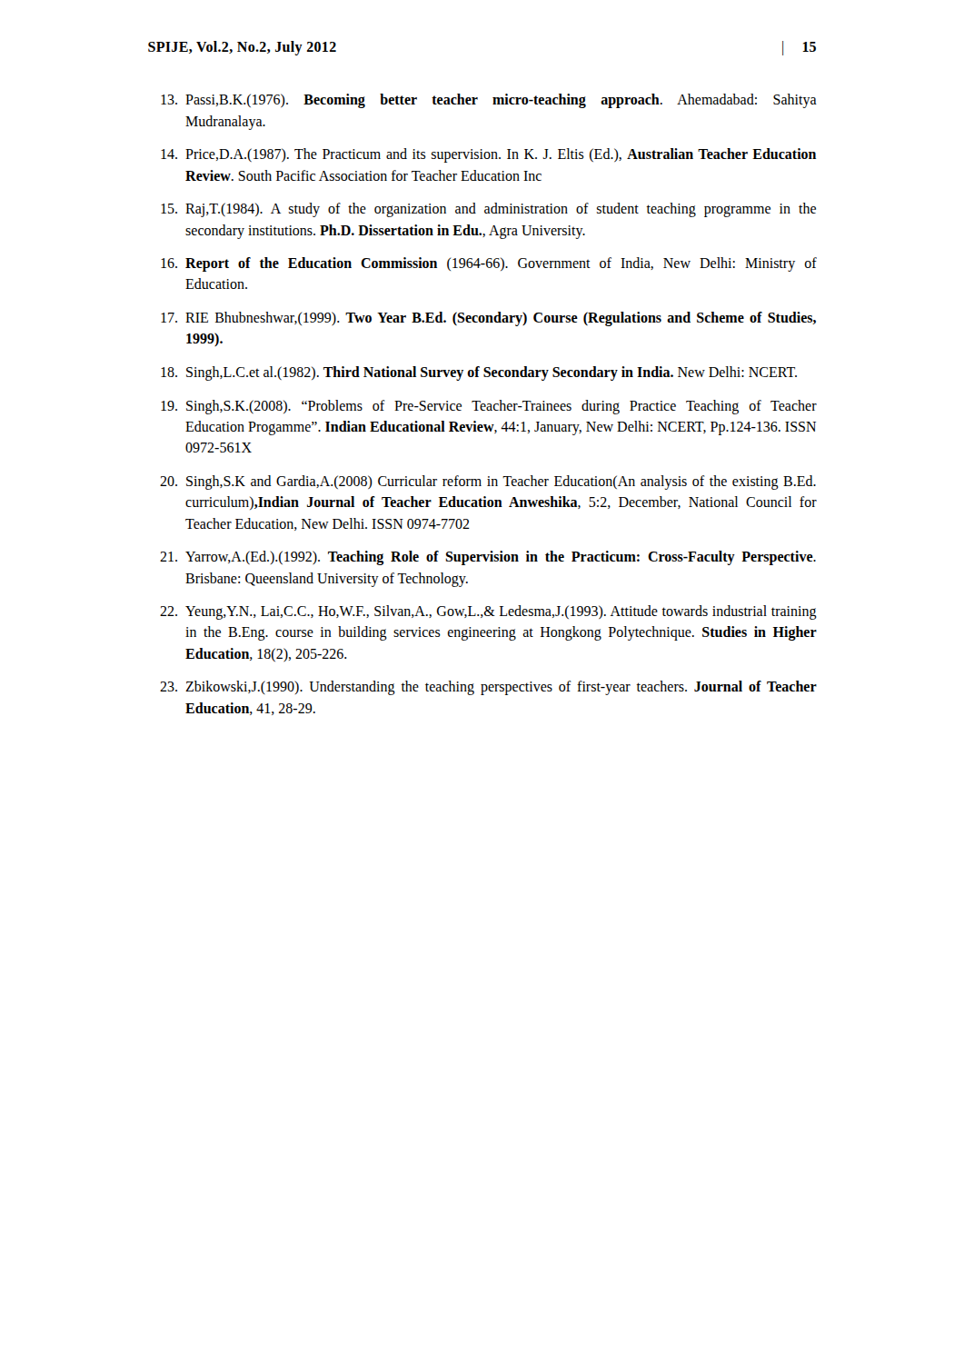SPIJE, Vol.2, No.2, July 2012 |15
Passi,B.K.(1976). Becoming better teacher micro-teaching approach. Ahemadabad: Sahitya Mudranalaya.
Price,D.A.(1987). The Practicum and its supervision. In K. J. Eltis (Ed.), Australian Teacher Education Review. South Pacific Association for Teacher Education Inc
Raj,T.(1984). A study of the organization and administration of student teaching programme in the secondary institutions. Ph.D. Dissertation in Edu., Agra University.
Report of the Education Commission (1964-66). Government of India, New Delhi: Ministry of Education.
RIE Bhubneshwar,(1999). Two Year B.Ed. (Secondary) Course (Regulations and Scheme of Studies, 1999).
Singh,L.C.et al.(1982). Third National Survey of Secondary Secondary in India. New Delhi: NCERT.
Singh,S.K.(2008). “Problems of Pre-Service Teacher-Trainees during Practice Teaching of Teacher Education Progamme”. Indian Educational Review, 44:1, January, New Delhi: NCERT, Pp.124-136. ISSN 0972-561X
Singh,S.K and Gardia,A.(2008) Curricular reform in Teacher Education(An analysis of the existing B.Ed. curriculum),Indian Journal of Teacher Education Anweshika, 5:2, December, National Council for Teacher Education, New Delhi. ISSN 0974-7702
Yarrow,A.(Ed.).(1992). Teaching Role of Supervision in the Practicum: Cross-Faculty Perspective. Brisbane: Queensland University of Technology.
Yeung,Y.N., Lai,C.C., Ho,W.F., Silvan,A., Gow,L.,& Ledesma,J.(1993). Attitude towards industrial training in the B.Eng. course in building services engineering at Hongkong Polytechnique. Studies in Higher Education, 18(2), 205-226.
Zbikowski,J.(1990). Understanding the teaching perspectives of first-year teachers. Journal of Teacher Education, 41, 28-29.